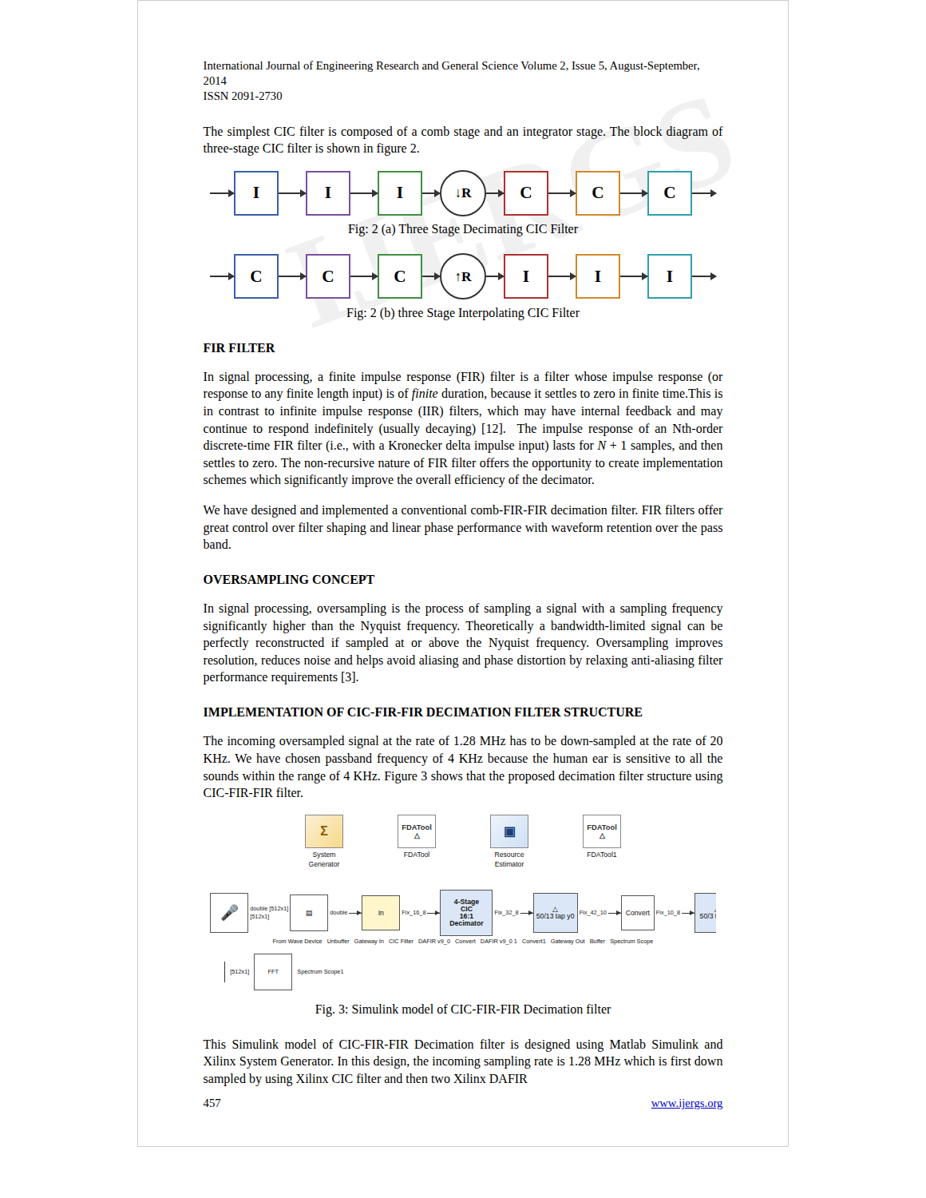IJERGS
International Journal of Engineering Research and General Science Volume 2, Issue 5, August-September, 2014
ISSN 2091-2730
The simplest CIC filter is composed of a comb stage and an integrator stage. The block diagram of three-stage CIC filter is shown in figure 2.
I
I
I
↓R
C
C
C
Fig: 2 (a) Three Stage Decimating CIC Filter
C
C
C
↑R
I
I
I
Fig: 2 (b) three Stage Interpolating CIC Filter
FIR FILTER
In signal processing, a finite impulse response (FIR) filter is a filter whose impulse response (or response to any finite length input) is of finite duration, because it settles to zero in finite time.This is in contrast to infinite impulse response (IIR) filters, which may have internal feedback and may continue to respond indefinitely (usually decaying) [12]. The impulse response of an Nth-order discrete-time FIR filter (i.e., with a Kronecker delta impulse input) lasts for N + 1 samples, and then settles to zero. The non-recursive nature of FIR filter offers the opportunity to create implementation schemes which significantly improve the overall efficiency of the decimator.
We have designed and implemented a conventional comb-FIR-FIR decimation filter. FIR filters offer great control over filter shaping and linear phase performance with waveform retention over the pass band.
OVERSAMPLING CONCEPT
In signal processing, oversampling is the process of sampling a signal with a sampling frequency significantly higher than the Nyquist frequency. Theoretically a bandwidth-limited signal can be perfectly reconstructed if sampled at or above the Nyquist frequency. Oversampling improves resolution, reduces noise and helps avoid aliasing and phase distortion by relaxing anti-aliasing filter performance requirements [3].
IMPLEMENTATION OF CIC-FIR-FIR DECIMATION FILTER STRUCTURE
The incoming oversampled signal at the rate of 1.28 MHz has to be down-sampled at the rate of 20 KHz. We have chosen passband frequency of 4 KHz because the human ear is sensitive to all the sounds within the range of 4 KHz. Figure 3 shows that the proposed decimation filter structure using CIC-FIR-FIR filter.
Σ
System
Generator
FDATool△
FDATool
▣
Resource
Estimator
FDATool△
FDATool1
🎤
double [512x1]
[512x1]
▤
double
In
Fix_16_8
4-Stage
CIC
16:1
Decimator
Fix_32_8
△
50/13 tap y0
Fix_42_10
Convert
Fix_10_8
△
50/3 tap y0
Fix_20_10
Convert1
Fix_10_8
Out
double
▤
double
FFT
From Wave Device Unbuffer Gateway In CIC Filter DAFIR v9_0 Convert DAFIR v9_0 1 Convert1 Gateway Out Buffer Spectrum Scope
[512x1]
FFT
Spectrum Scope1
Fig. 3: Simulink model of CIC-FIR-FIR Decimation filter
This Simulink model of CIC-FIR-FIR Decimation filter is designed using Matlab Simulink and Xilinx System Generator. In this design, the incoming sampling rate is 1.28 MHz which is first down sampled by using Xilinx CIC filter and then two Xilinx DAFIR
457 www.ijergs.org